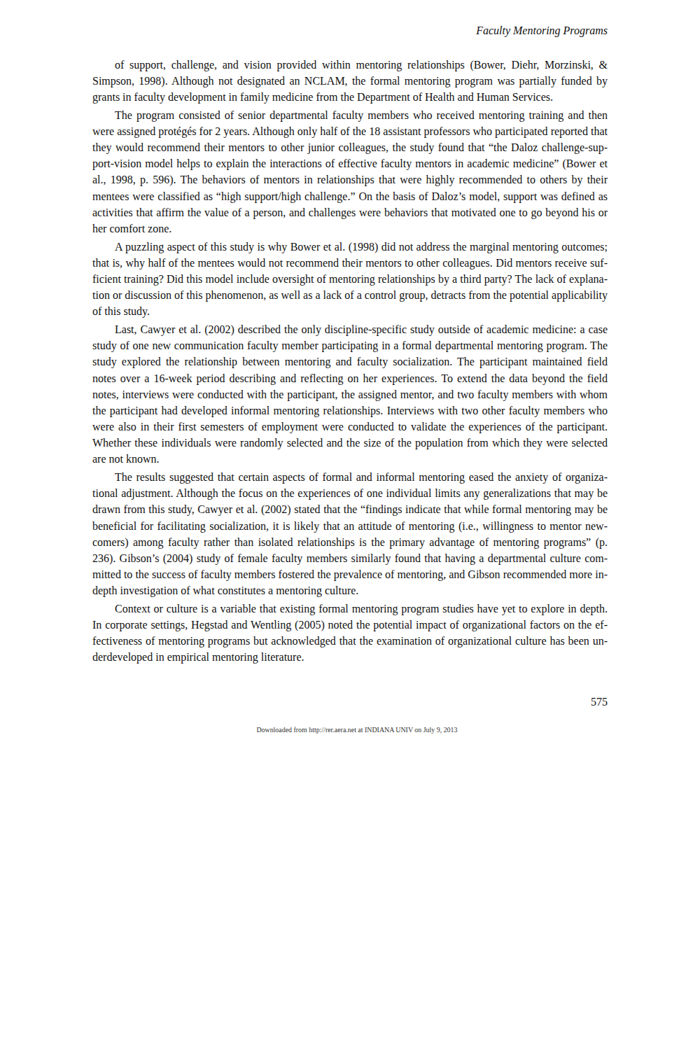Faculty Mentoring Programs
of support, challenge, and vision provided within mentoring relationships (Bower, Diehr, Morzinski, & Simpson, 1998). Although not designated an NCLAM, the formal mentoring program was partially funded by grants in faculty development in family medicine from the Department of Health and Human Services.
The program consisted of senior departmental faculty members who received mentoring training and then were assigned protégés for 2 years. Although only half of the 18 assistant professors who participated reported that they would recommend their mentors to other junior colleagues, the study found that “the Daloz challenge-support-vision model helps to explain the interactions of effective faculty mentors in academic medicine” (Bower et al., 1998, p. 596). The behaviors of mentors in relationships that were highly recommended to others by their mentees were classified as “high support/high challenge.” On the basis of Daloz’s model, support was defined as activities that affirm the value of a person, and challenges were behaviors that motivated one to go beyond his or her comfort zone.
A puzzling aspect of this study is why Bower et al. (1998) did not address the marginal mentoring outcomes; that is, why half of the mentees would not recommend their mentors to other colleagues. Did mentors receive sufficient training? Did this model include oversight of mentoring relationships by a third party? The lack of explanation or discussion of this phenomenon, as well as a lack of a control group, detracts from the potential applicability of this study.
Last, Cawyer et al. (2002) described the only discipline-specific study outside of academic medicine: a case study of one new communication faculty member participating in a formal departmental mentoring program. The study explored the relationship between mentoring and faculty socialization. The participant maintained field notes over a 16-week period describing and reflecting on her experiences. To extend the data beyond the field notes, interviews were conducted with the participant, the assigned mentor, and two faculty members with whom the participant had developed informal mentoring relationships. Interviews with two other faculty members who were also in their first semesters of employment were conducted to validate the experiences of the participant. Whether these individuals were randomly selected and the size of the population from which they were selected are not known.
The results suggested that certain aspects of formal and informal mentoring eased the anxiety of organizational adjustment. Although the focus on the experiences of one individual limits any generalizations that may be drawn from this study, Cawyer et al. (2002) stated that the “findings indicate that while formal mentoring may be beneficial for facilitating socialization, it is likely that an attitude of mentoring (i.e., willingness to mentor newcomers) among faculty rather than isolated relationships is the primary advantage of mentoring programs” (p. 236). Gibson’s (2004) study of female faculty members similarly found that having a departmental culture committed to the success of faculty members fostered the prevalence of mentoring, and Gibson recommended more in-depth investigation of what constitutes a mentoring culture.
Context or culture is a variable that existing formal mentoring program studies have yet to explore in depth. In corporate settings, Hegstad and Wentling (2005) noted the potential impact of organizational factors on the effectiveness of mentoring programs but acknowledged that the examination of organizational culture has been underdeveloped in empirical mentoring literature.
575
Downloaded from http://rer.aera.net at INDIANA UNIV on July 9, 2013